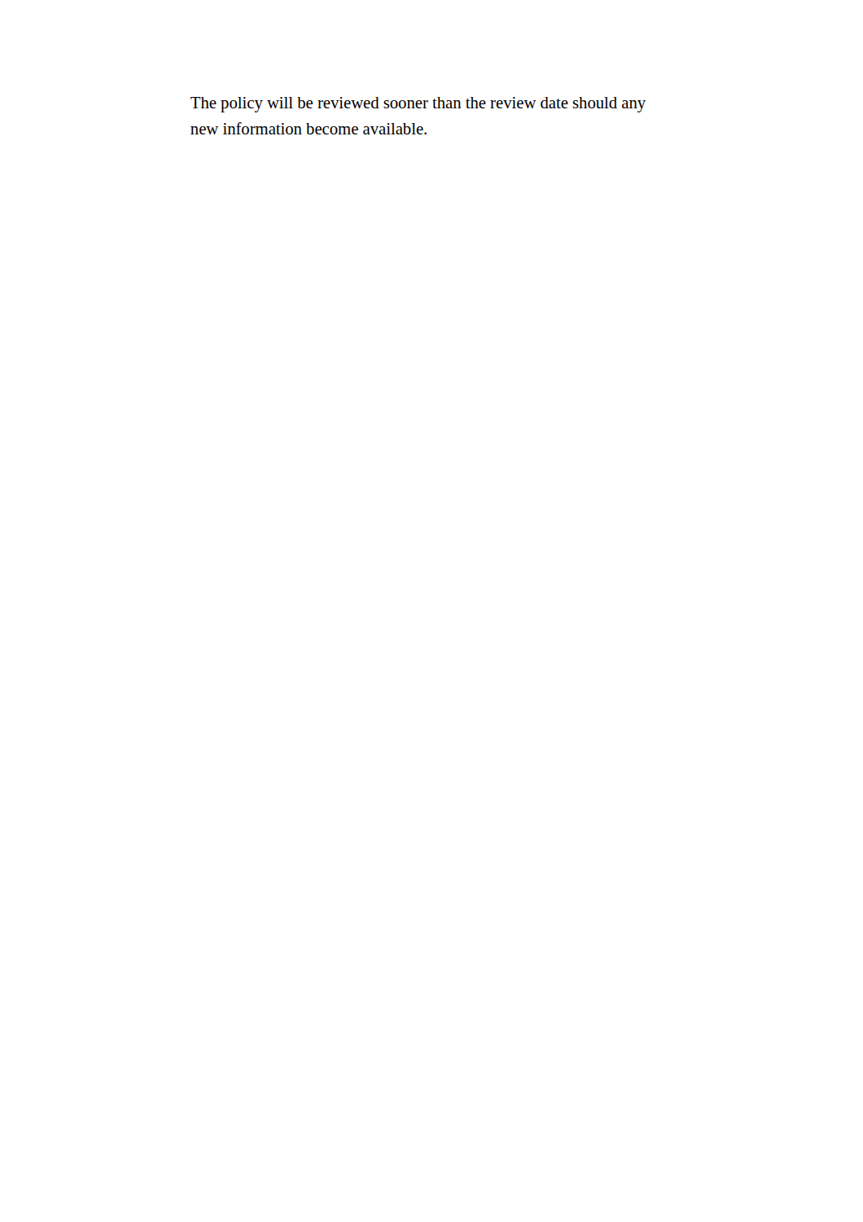The policy will be reviewed sooner than the review date should any new information become available.